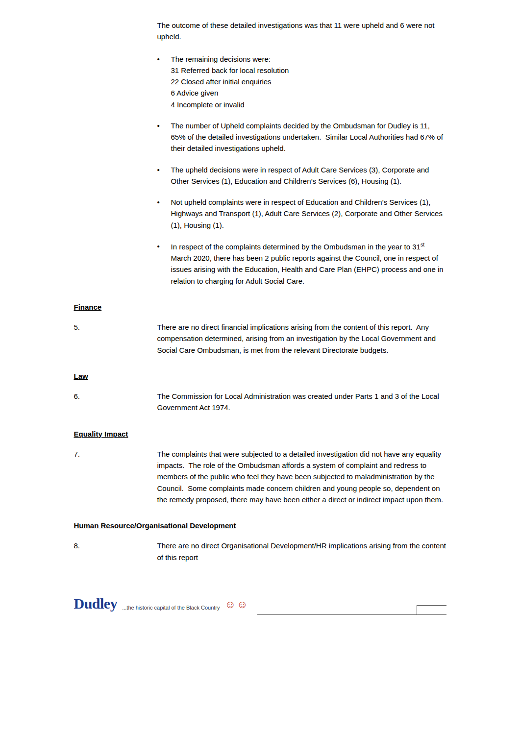The outcome of these detailed investigations was that 11 were upheld and 6 were not upheld.
The remaining decisions were:
31 Referred back for local resolution
22 Closed after initial enquiries
6 Advice given
4 Incomplete or invalid
The number of Upheld complaints decided by the Ombudsman for Dudley is 11, 65% of the detailed investigations undertaken. Similar Local Authorities had 67% of their detailed investigations upheld.
The upheld decisions were in respect of Adult Care Services (3), Corporate and Other Services (1), Education and Children’s Services (6), Housing (1).
Not upheld complaints were in respect of Education and Children’s Services (1), Highways and Transport (1), Adult Care Services (2), Corporate and Other Services (1), Housing (1).
In respect of the complaints determined by the Ombudsman in the year to 31st March 2020, there has been 2 public reports against the Council, one in respect of issues arising with the Education, Health and Care Plan (EHPC) process and one in relation to charging for Adult Social Care.
Finance
5.
There are no direct financial implications arising from the content of this report. Any compensation determined, arising from an investigation by the Local Government and Social Care Ombudsman, is met from the relevant Directorate budgets.
Law
6.
The Commission for Local Administration was created under Parts 1 and 3 of the Local Government Act 1974.
Equality Impact
7.
The complaints that were subjected to a detailed investigation did not have any equality impacts. The role of the Ombudsman affords a system of complaint and redress to members of the public who feel they have been subjected to maladministration by the Council. Some complaints made concern children and young people so, dependent on the remedy proposed, there may have been either a direct or indirect impact upon them.
Human Resource/Organisational Development
8.
There are no direct Organisational Development/HR implications arising from the content of this report
Dudley ...the historic capital of the Black Country ☺☺